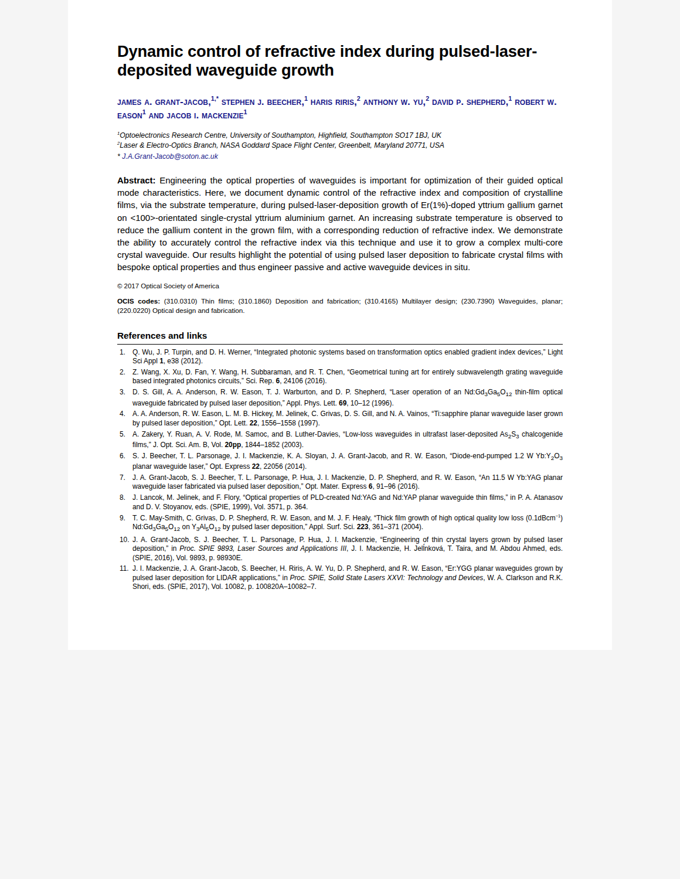Dynamic control of refractive index during pulsed-laser-deposited waveguide growth
James A. Grant-Jacob,1,* Stephen J. Beecher,1 Haris Riris,2 Anthony W. Yu,2 David P. Shepherd,1 Robert W. Eason1 and Jacob I. Mackenzie1
1Optoelectronics Research Centre, University of Southampton, Highfield, Southampton SO17 1BJ, UK
2Laser & Electro-Optics Branch, NASA Goddard Space Flight Center, Greenbelt, Maryland 20771, USA
* J.A.Grant-Jacob@soton.ac.uk
Abstract: Engineering the optical properties of waveguides is important for optimization of their guided optical mode characteristics. Here, we document dynamic control of the refractive index and composition of crystalline films, via the substrate temperature, during pulsed-laser-deposition growth of Er(1%)-doped yttrium gallium garnet on <100>-orientated single-crystal yttrium aluminium garnet. An increasing substrate temperature is observed to reduce the gallium content in the grown film, with a corresponding reduction of refractive index. We demonstrate the ability to accurately control the refractive index via this technique and use it to grow a complex multi-core crystal waveguide. Our results highlight the potential of using pulsed laser deposition to fabricate crystal films with bespoke optical properties and thus engineer passive and active waveguide devices in situ.
© 2017 Optical Society of America
OCIS codes: (310.0310) Thin films; (310.1860) Deposition and fabrication; (310.4165) Multilayer design; (230.7390) Waveguides, planar; (220.0220) Optical design and fabrication.
References and links
Q. Wu, J. P. Turpin, and D. H. Werner, “Integrated photonic systems based on transformation optics enabled gradient index devices,” Light Sci Appl 1, e38 (2012).
Z. Wang, X. Xu, D. Fan, Y. Wang, H. Subbaraman, and R. T. Chen, “Geometrical tuning art for entirely subwavelength grating waveguide based integrated photonics circuits,” Sci. Rep. 6, 24106 (2016).
D. S. Gill, A. A. Anderson, R. W. Eason, T. J. Warburton, and D. P. Shepherd, “Laser operation of an Nd:Gd3Ga5O12 thin-film optical waveguide fabricated by pulsed laser deposition,” Appl. Phys. Lett. 69, 10–12 (1996).
A. A. Anderson, R. W. Eason, L. M. B. Hickey, M. Jelinek, C. Grivas, D. S. Gill, and N. A. Vainos, “Ti:sapphire planar waveguide laser grown by pulsed laser deposition,” Opt. Lett. 22, 1556–1558 (1997).
A. Zakery, Y. Ruan, A. V. Rode, M. Samoc, and B. Luther-Davies, “Low-loss waveguides in ultrafast laser-deposited As2S3 chalcogenide films,” J. Opt. Sci. Am. B, Vol. 20pp, 1844–1852 (2003).
S. J. Beecher, T. L. Parsonage, J. I. Mackenzie, K. A. Sloyan, J. A. Grant-Jacob, and R. W. Eason, “Diode-end-pumped 1.2 W Yb:Y2O3 planar waveguide laser,” Opt. Express 22, 22056 (2014).
J. A. Grant-Jacob, S. J. Beecher, T. L. Parsonage, P. Hua, J. I. Mackenzie, D. P. Shepherd, and R. W. Eason, “An 11.5 W Yb:YAG planar waveguide laser fabricated via pulsed laser deposition,” Opt. Mater. Express 6, 91–96 (2016).
J. Lancok, M. Jelinek, and F. Flory, “Optical properties of PLD-created Nd:YAG and Nd:YAP planar waveguide thin films,” in P. A. Atanasov and D. V. Stoyanov, eds. (SPIE, 1999), Vol. 3571, p. 364.
T. C. May-Smith, C. Grivas, D. P. Shepherd, R. W. Eason, and M. J. F. Healy, “Thick film growth of high optical quality low loss (0.1dBcm−1) Nd:Gd3Ga5O12 on Y3Al5O12 by pulsed laser deposition,” Appl. Surf. Sci. 223, 361–371 (2004).
J. A. Grant-Jacob, S. J. Beecher, T. L. Parsonage, P. Hua, J. I. Mackenzie, “Engineering of thin crystal layers grown by pulsed laser deposition,” in Proc. SPIE 9893, Laser Sources and Applications III, J. I. Mackenzie, H. Jelĺnková, T. Taira, and M. Abdou Ahmed, eds. (SPIE, 2016), Vol. 9893, p. 98930E.
J. I. Mackenzie, J. A. Grant-Jacob, S. Beecher, H. Riris, A. W. Yu, D. P. Shepherd, and R. W. Eason, “Er:YGG planar waveguides grown by pulsed laser deposition for LIDAR applications,” in Proc. SPIE, Solid State Lasers XXVI: Technology and Devices, W. A. Clarkson and R.K. Shori, eds. (SPIE, 2017), Vol. 10082, p. 100820A–10082–7.